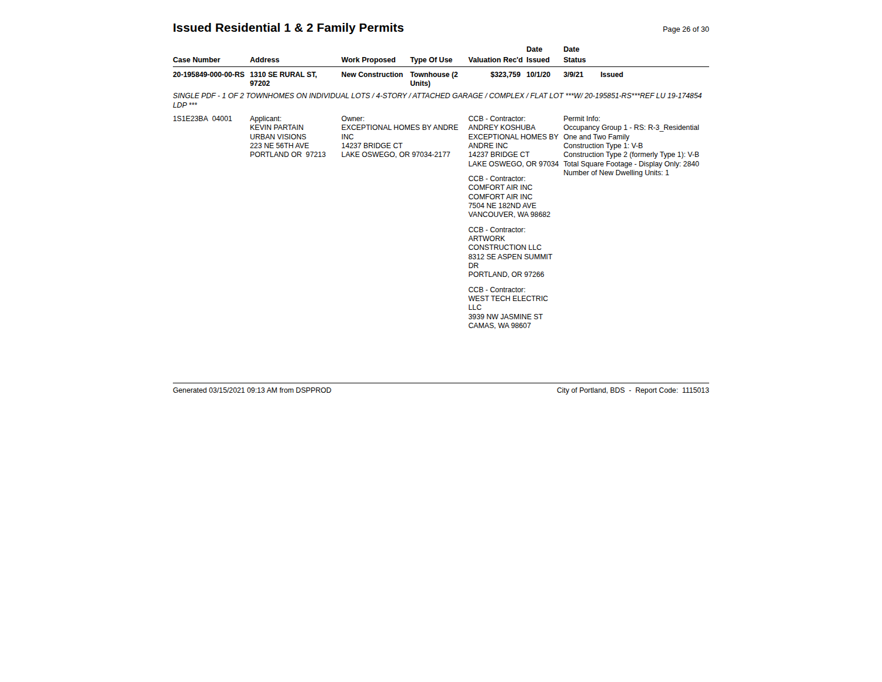Issued Residential 1 & 2 Family Permits
Page 26 of 30
| | | | | | Date | Date | |
| --- | --- | --- | --- | --- | --- | --- | --- |
| Case Number | Address | Work Proposed | Type Of Use | Valuation Rec'd | Issued | Status | |
| 20-195849-000-00-RS | 1310 SE RURAL ST, 97202 | New Construction | Townhouse (2 Units) | $323,759 | 10/1/20 | 3/9/21 | Issued |
| SINGLE PDF - 1 OF 2 TOWNHOMES ON INDIVIDUAL LOTS / 4-STORY / ATTACHED GARAGE / COMPLEX / FLAT LOT ***W/ 20-195851-RS***REF LU 19-174854 LDP *** |
| 1S1E23BA 04001 | Applicant: KEVIN PARTAIN URBAN VISIONS 223 NE 56TH AVE PORTLAND OR 97213 | Owner: EXCEPTIONAL HOMES BY ANDRE INC 14237 BRIDGE CT LAKE OSWEGO, OR 97034-2177 | CCB - Contractor: ANDREY KOSHUBA EXCEPTIONAL HOMES BY ANDRE INC 14237 BRIDGE CT LAKE OSWEGO, OR 97034 CCB - Contractor: COMFORT AIR INC COMFORT AIR INC 7504 NE 182ND AVE VANCOUVER, WA 98682 CCB - Contractor: ARTWORK CONSTRUCTION LLC 8312 SE ASPEN SUMMIT DR PORTLAND, OR 97266 CCB - Contractor: WEST TECH ELECTRIC LLC 3939 NW JASMINE ST CAMAS, WA 98607 | Permit Info: Occupancy Group 1 - RS: R-3_Residential One and Two Family Construction Type 1: V-B Construction Type 2 (formerly Type 1): V-B Total Square Footage - Display Only: 2840 Number of New Dwelling Units: 1 |
Generated 03/15/2021 09:13 AM from DSPPROD
City of Portland, BDS - Report Code: 1115013